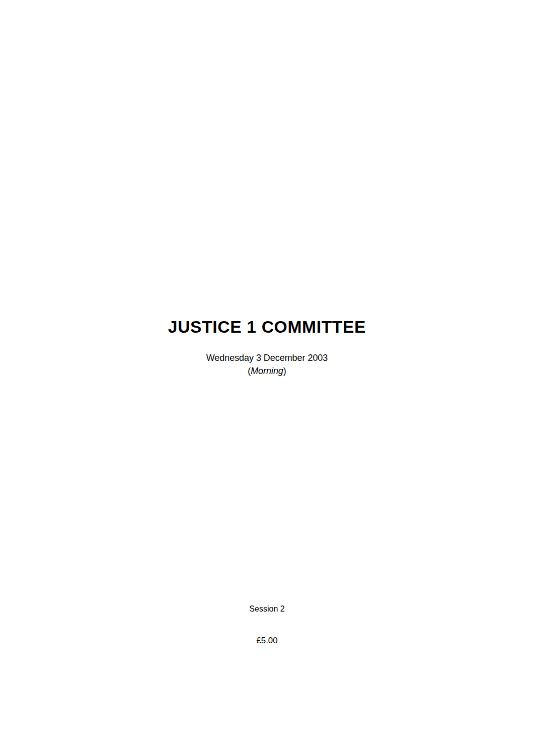JUSTICE 1 COMMITTEE
Wednesday 3 December 2003 (Morning)
Session 2
£5.00